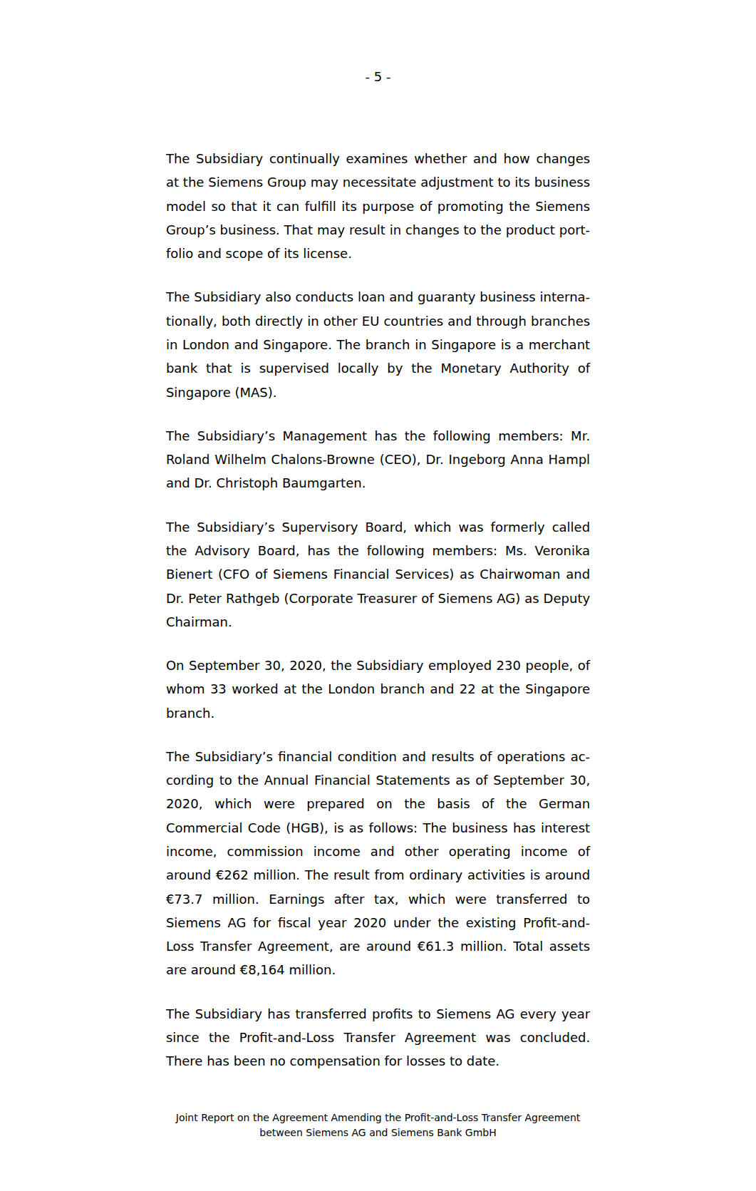- 5 -
The Subsidiary continually examines whether and how changes at the Siemens Group may necessitate adjustment to its business model so that it can fulfill its purpose of promoting the Siemens Group’s business. That may result in changes to the product portfolio and scope of its license.
The Subsidiary also conducts loan and guaranty business internationally, both directly in other EU countries and through branches in London and Singapore. The branch in Singapore is a merchant bank that is supervised locally by the Monetary Authority of Singapore (MAS).
The Subsidiary’s Management has the following members: Mr. Roland Wilhelm Chalons-Browne (CEO), Dr. Ingeborg Anna Hampl and Dr. Christoph Baumgarten.
The Subsidiary’s Supervisory Board, which was formerly called the Advisory Board, has the following members: Ms. Veronika Bienert (CFO of Siemens Financial Services) as Chairwoman and Dr. Peter Rathgeb (Corporate Treasurer of Siemens AG) as Deputy Chairman.
On September 30, 2020, the Subsidiary employed 230 people, of whom 33 worked at the London branch and 22 at the Singapore branch.
The Subsidiary’s financial condition and results of operations according to the Annual Financial Statements as of September 30, 2020, which were prepared on the basis of the German Commercial Code (HGB), is as follows: The business has interest income, commission income and other operating income of around €262 million. The result from ordinary activities is around €73.7 million. Earnings after tax, which were transferred to Siemens AG for fiscal year 2020 under the existing Profit-and-Loss Transfer Agreement, are around €61.3 million. Total assets are around €8,164 million.
The Subsidiary has transferred profits to Siemens AG every year since the Profit-and-Loss Transfer Agreement was concluded. There has been no compensation for losses to date.
Joint Report on the Agreement Amending the Profit-and-Loss Transfer Agreement
between Siemens AG and Siemens Bank GmbH